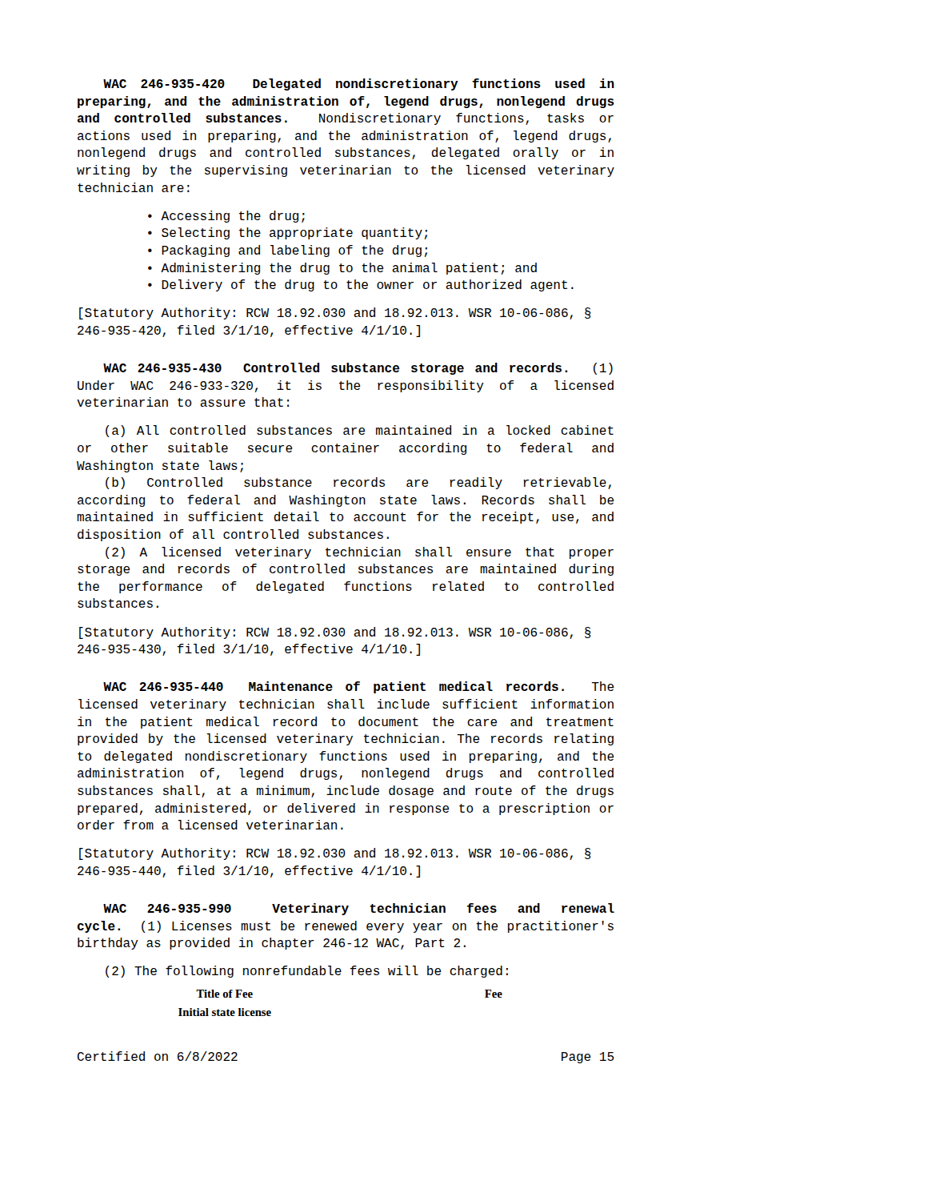WAC 246-935-420 Delegated nondiscretionary functions used in preparing, and the administration of, legend drugs, nonlegend drugs and controlled substances. Nondiscretionary functions, tasks or actions used in preparing, and the administration of, legend drugs, nonlegend drugs and controlled substances, delegated orally or in writing by the supervising veterinarian to the licensed veterinary technician are:
Accessing the drug;
Selecting the appropriate quantity;
Packaging and labeling of the drug;
Administering the drug to the animal patient; and
Delivery of the drug to the owner or authorized agent.
[Statutory Authority: RCW 18.92.030 and 18.92.013. WSR 10-06-086, § 246-935-420, filed 3/1/10, effective 4/1/10.]
WAC 246-935-430 Controlled substance storage and records. (1) Under WAC 246-933-320, it is the responsibility of a licensed veterinarian to assure that:
(a) All controlled substances are maintained in a locked cabinet or other suitable secure container according to federal and Washington state laws;
(b) Controlled substance records are readily retrievable, according to federal and Washington state laws. Records shall be maintained in sufficient detail to account for the receipt, use, and disposition of all controlled substances.
(2) A licensed veterinary technician shall ensure that proper storage and records of controlled substances are maintained during the performance of delegated functions related to controlled substances.
[Statutory Authority: RCW 18.92.030 and 18.92.013. WSR 10-06-086, § 246-935-430, filed 3/1/10, effective 4/1/10.]
WAC 246-935-440 Maintenance of patient medical records. The licensed veterinary technician shall include sufficient information in the patient medical record to document the care and treatment provided by the licensed veterinary technician. The records relating to delegated nondiscretionary functions used in preparing, and the administration of, legend drugs, nonlegend drugs and controlled substances shall, at a minimum, include dosage and route of the drugs prepared, administered, or delivered in response to a prescription or order from a licensed veterinarian.
[Statutory Authority: RCW 18.92.030 and 18.92.013. WSR 10-06-086, § 246-935-440, filed 3/1/10, effective 4/1/10.]
WAC 246-935-990 Veterinary technician fees and renewal cycle. (1) Licenses must be renewed every year on the practitioner's birthday as provided in chapter 246-12 WAC, Part 2.
(2) The following nonrefundable fees will be charged:
| Title of Fee | Fee |
| --- | --- |
| Initial state license | |
Certified on 6/8/2022 Page 15